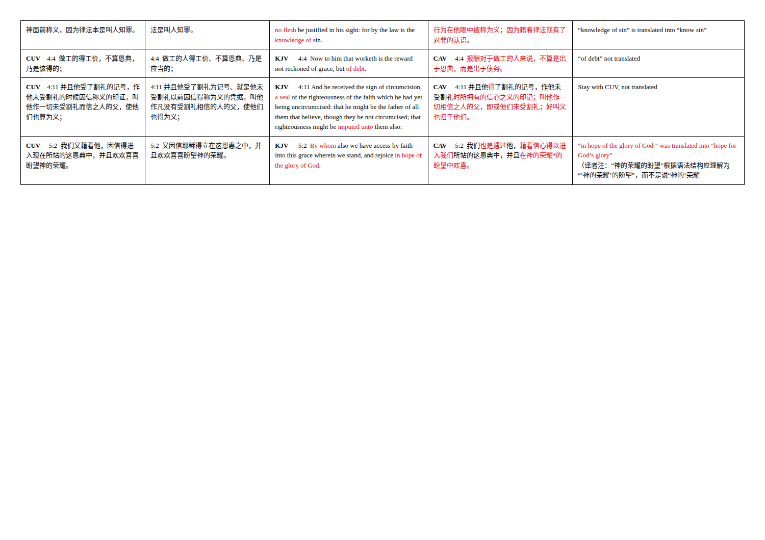| 神面前称义，因为律法本是叫人知罪。 | 法是叫人知罪。 | no flesh be justified in his sight: for by the law is the knowledge of sin. | 行为在他眼中被称为义；因为藉着律法就有了对罪的认识。 | “knowledge of sin” is translated into “know sin” |
| CUV 4:4 做工的得工价，不算恩典，乃是该得的； | 4:4 做工的人得工价、不算恩典、乃是应当的； | KJV 4:4 Now to him that worketh is the reward not reckoned of grace, but of debt . | CAV 4:4 报酬对于做工的人来说，不算是出于恩典，而是出于债务。 | “of debt” not translated |
| CUV 4:11 并且他受了割礼的记号，作他未受割礼的时候因信称义的印证，叫他作一切未受割礼而信之人的父，使他们也算为义； | 4:11 并且他受了割礼为记号、就是他未受割礼以前因信得称为义的凭据，叫他作凡没有受割礼相信的人的父，使他们也得为义； | KJV 4:11 And he received the sign of circumcision, a seal of the righteousness of the faith which he had yet being uncircumcised: that he might be the father of all them that believe, though they be not circumcised; that righteousness might be imputed unto them also: | CAV 4:11 并且他 得 了割礼的记号， 作 他未受割礼 时所拥有的信心之义的印记；叫他作一切相信之人的父，即或他们未受割礼；好叫义也归于他们。 | Stay with CUV, not translated |
| CUV 5:2 我们又藉着他，因信得进入现在所站的这恩典中，并且欢欢喜喜盼望神的荣耀。 | 5:2 又因信耶稣得立在这恩惠之中，并且欢欢喜喜盼望神的荣耀。 | KJV 5:2 By whom also we have access by faith into this grace wherein we stand, and rejoice in hope of the glory of God . | CAV 5:2 我们 也是通过 他， 藉着信心得以进入我们 所站的这恩典中，并且 在神的荣耀*的盼望中欢喜。 | “in hope of the glory of God ” was translated into “hope for God’s glory” （译者注：“神的荣耀的盼望”根据语法结构应理解为“‘神的荣耀’的盼望”，而不是说“神的‘荣耀 |